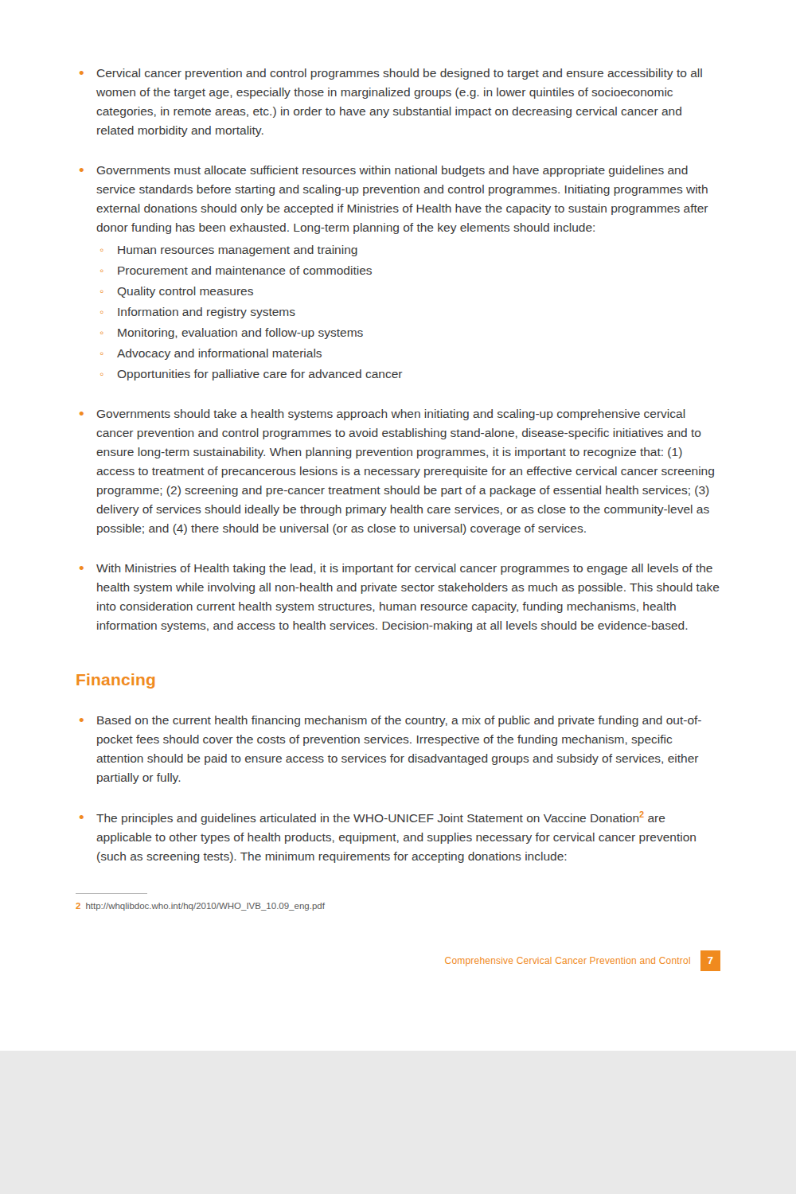Cervical cancer prevention and control programmes should be designed to target and ensure accessibility to all women of the target age, especially those in marginalized groups (e.g. in lower quintiles of socioeconomic categories, in remote areas, etc.) in order to have any substantial impact on decreasing cervical cancer and related morbidity and mortality.
Governments must allocate sufficient resources within national budgets and have appropriate guidelines and service standards before starting and scaling-up prevention and control programmes. Initiating programmes with external donations should only be accepted if Ministries of Health have the capacity to sustain programmes after donor funding has been exhausted. Long-term planning of the key elements should include:
Human resources management and training
Procurement and maintenance of commodities
Quality control measures
Information and registry systems
Monitoring, evaluation and follow-up systems
Advocacy and informational materials
Opportunities for palliative care for advanced cancer
Governments should take a health systems approach when initiating and scaling-up comprehensive cervical cancer prevention and control programmes to avoid establishing stand-alone, disease-specific initiatives and to ensure long-term sustainability. When planning prevention programmes, it is important to recognize that: (1) access to treatment of precancerous lesions is a necessary prerequisite for an effective cervical cancer screening programme; (2) screening and pre-cancer treatment should be part of a package of essential health services; (3) delivery of services should ideally be through primary health care services, or as close to the community-level as possible; and (4) there should be universal (or as close to universal) coverage of services.
With Ministries of Health taking the lead, it is important for cervical cancer programmes to engage all levels of the health system while involving all non-health and private sector stakeholders as much as possible. This should take into consideration current health system structures, human resource capacity, funding mechanisms, health information systems, and access to health services. Decision-making at all levels should be evidence-based.
Financing
Based on the current health financing mechanism of the country, a mix of public and private funding and out-of-pocket fees should cover the costs of prevention services. Irrespective of the funding mechanism, specific attention should be paid to ensure access to services for disadvantaged groups and subsidy of services, either partially or fully.
The principles and guidelines articulated in the WHO-UNICEF Joint Statement on Vaccine Donation2 are applicable to other types of health products, equipment, and supplies necessary for cervical cancer prevention (such as screening tests). The minimum requirements for accepting donations include:
2http://whqlibdoc.who.int/hq/2010/WHO_IVB_10.09_eng.pdf
Comprehensive Cervical Cancer Prevention and Control 7